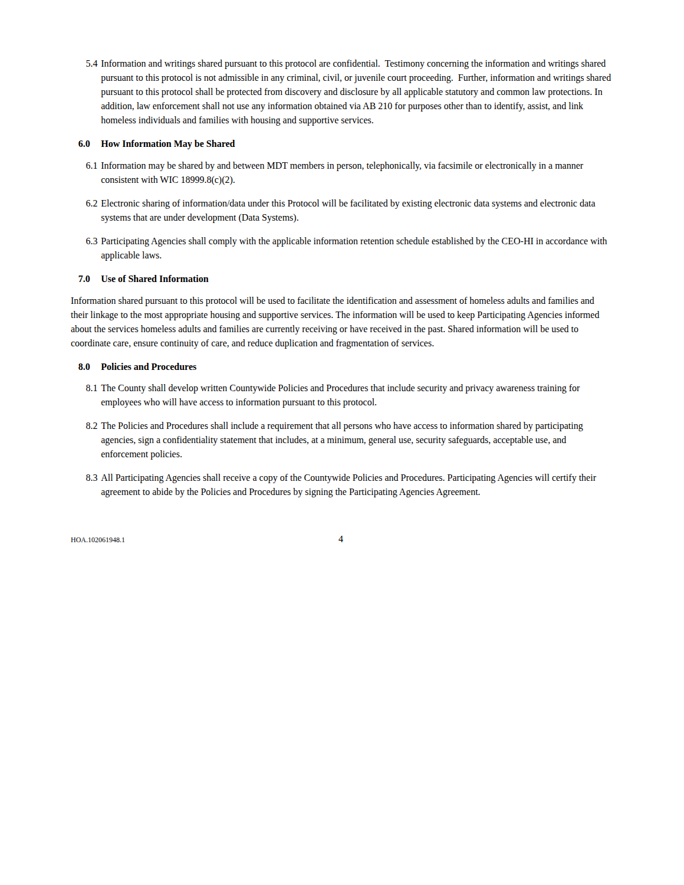5.4
Information and writings shared pursuant to this protocol are confidential. Testimony concerning the information and writings shared pursuant to this protocol is not admissible in any criminal, civil, or juvenile court proceeding. Further, information and writings shared pursuant to this protocol shall be protected from discovery and disclosure by all applicable statutory and common law protections. In addition, law enforcement shall not use any information obtained via AB 210 for purposes other than to identify, assist, and link homeless individuals and families with housing and supportive services.
6.0
How Information May be Shared
6.1
Information may be shared by and between MDT members in person, telephonically, via facsimile or electronically in a manner consistent with WIC 18999.8(c)(2).
6.2
Electronic sharing of information/data under this Protocol will be facilitated by existing electronic data systems and electronic data systems that are under development (Data Systems).
6.3
Participating Agencies shall comply with the applicable information retention schedule established by the CEO-HI in accordance with applicable laws.
7.0
Use of Shared Information
Information shared pursuant to this protocol will be used to facilitate the identification and assessment of homeless adults and families and their linkage to the most appropriate housing and supportive services. The information will be used to keep Participating Agencies informed about the services homeless adults and families are currently receiving or have received in the past. Shared information will be used to coordinate care, ensure continuity of care, and reduce duplication and fragmentation of services.
8.0
Policies and Procedures
8.1
The County shall develop written Countywide Policies and Procedures that include security and privacy awareness training for employees who will have access to information pursuant to this protocol.
8.2
The Policies and Procedures shall include a requirement that all persons who have access to information shared by participating agencies, sign a confidentiality statement that includes, at a minimum, general use, security safeguards, acceptable use, and enforcement policies.
8.3
All Participating Agencies shall receive a copy of the Countywide Policies and Procedures. Participating Agencies will certify their agreement to abide by the Policies and Procedures by signing the Participating Agencies Agreement.
HOA.102061948.1
4